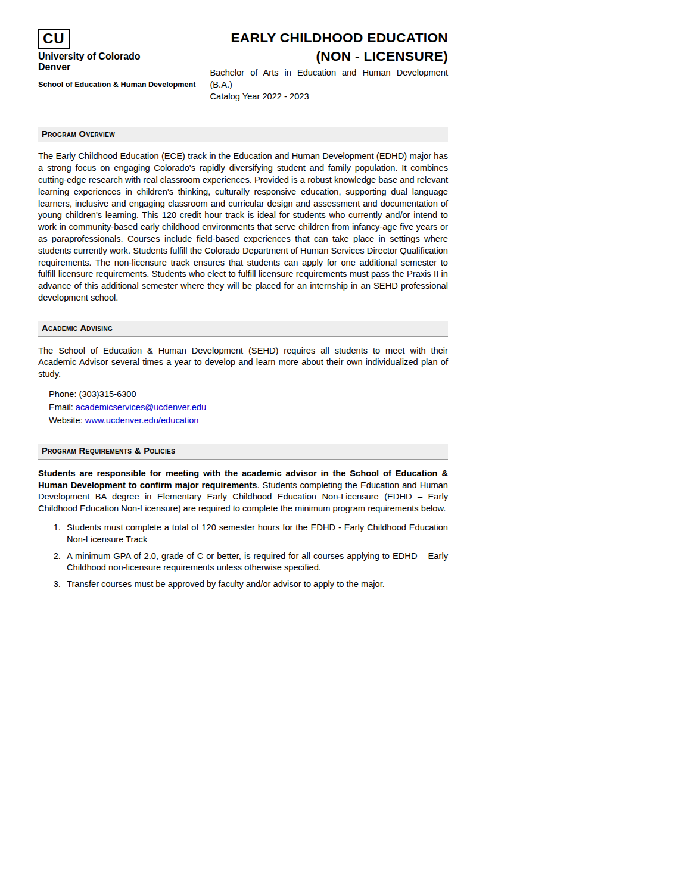CU
University of Colorado
Denver
School of Education & Human Development
EARLY CHILDHOOD EDUCATION (NON - LICENSURE)
Bachelor of Arts in Education and Human Development (B.A.)
Catalog Year 2022 - 2023
Program Overview
The Early Childhood Education (ECE) track in the Education and Human Development (EDHD) major has a strong focus on engaging Colorado's rapidly diversifying student and family population. It combines cutting-edge research with real classroom experiences. Provided is a robust knowledge base and relevant learning experiences in children's thinking, culturally responsive education, supporting dual language learners, inclusive and engaging classroom and curricular design and assessment and documentation of young children's learning. This 120 credit hour track is ideal for students who currently and/or intend to work in community-based early childhood environments that serve children from infancy-age five years or as paraprofessionals. Courses include field-based experiences that can take place in settings where students currently work. Students fulfill the Colorado Department of Human Services Director Qualification requirements. The non-licensure track ensures that students can apply for one additional semester to fulfill licensure requirements. Students who elect to fulfill licensure requirements must pass the Praxis II in advance of this additional semester where they will be placed for an internship in an SEHD professional development school.
Academic Advising
The School of Education & Human Development (SEHD) requires all students to meet with their Academic Advisor several times a year to develop and learn more about their own individualized plan of study.
Phone: (303)315-6300
Email: academicservices@ucdenver.edu
Website: www.ucdenver.edu/education
Program Requirements & Policies
Students are responsible for meeting with the academic advisor in the School of Education & Human Development to confirm major requirements. Students completing the Education and Human Development BA degree in Elementary Early Childhood Education Non-Licensure (EDHD – Early Childhood Education Non-Licensure) are required to complete the minimum program requirements below.
Students must complete a total of 120 semester hours for the EDHD - Early Childhood Education Non-Licensure Track
A minimum GPA of 2.0, grade of C or better, is required for all courses applying to EDHD – Early Childhood non-licensure requirements unless otherwise specified.
Transfer courses must be approved by faculty and/or advisor to apply to the major.